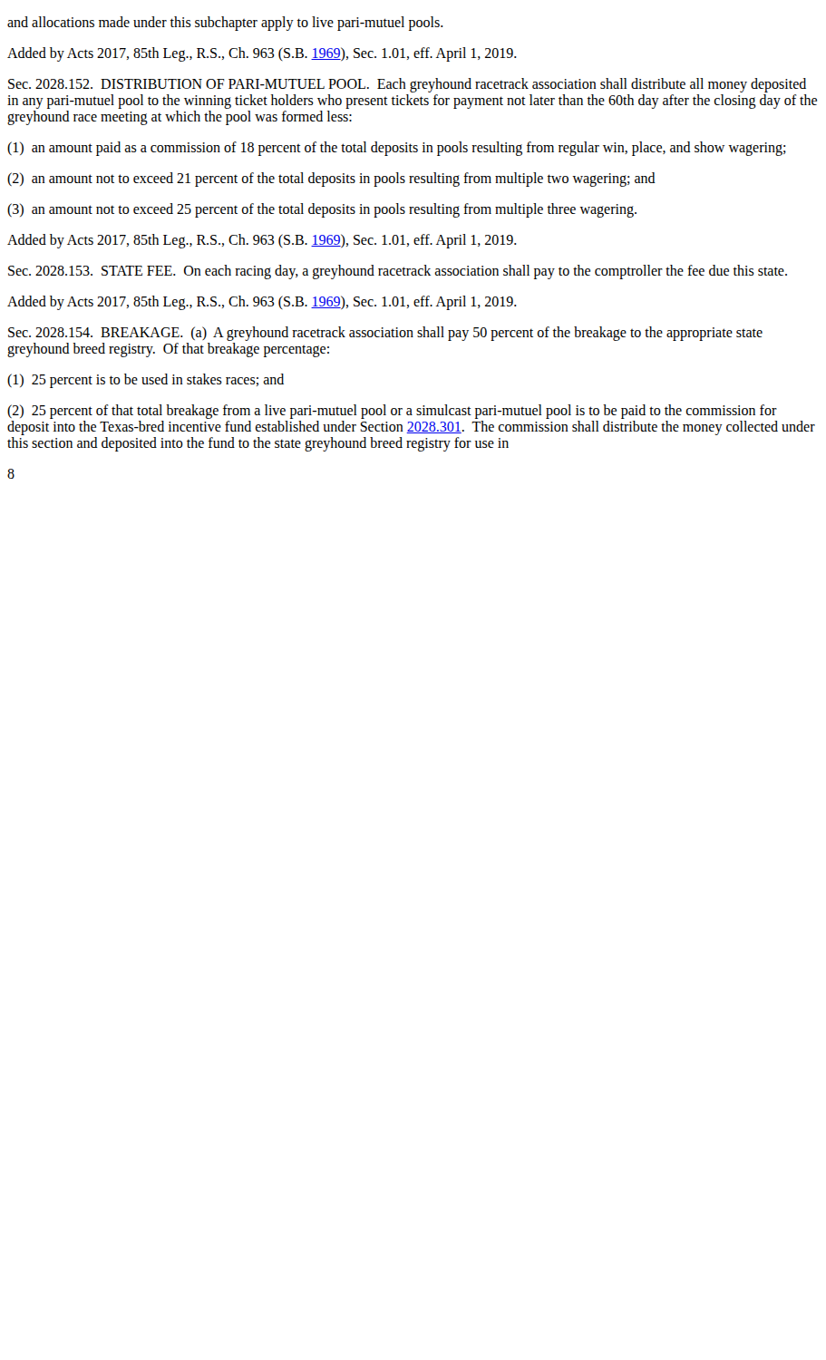and allocations made under this subchapter apply to live pari-mutuel pools.
Added by Acts 2017, 85th Leg., R.S., Ch. 963 (S.B. 1969), Sec. 1.01, eff. April 1, 2019.
Sec. 2028.152. DISTRIBUTION OF PARI-MUTUEL POOL. Each greyhound racetrack association shall distribute all money deposited in any pari-mutuel pool to the winning ticket holders who present tickets for payment not later than the 60th day after the closing day of the greyhound race meeting at which the pool was formed less:
(1) an amount paid as a commission of 18 percent of the total deposits in pools resulting from regular win, place, and show wagering;
(2) an amount not to exceed 21 percent of the total deposits in pools resulting from multiple two wagering; and
(3) an amount not to exceed 25 percent of the total deposits in pools resulting from multiple three wagering.
Added by Acts 2017, 85th Leg., R.S., Ch. 963 (S.B. 1969), Sec. 1.01, eff. April 1, 2019.
Sec. 2028.153. STATE FEE. On each racing day, a greyhound racetrack association shall pay to the comptroller the fee due this state.
Added by Acts 2017, 85th Leg., R.S., Ch. 963 (S.B. 1969), Sec. 1.01, eff. April 1, 2019.
Sec. 2028.154. BREAKAGE. (a) A greyhound racetrack association shall pay 50 percent of the breakage to the appropriate state greyhound breed registry. Of that breakage percentage:
(1) 25 percent is to be used in stakes races; and
(2) 25 percent of that total breakage from a live pari-mutuel pool or a simulcast pari-mutuel pool is to be paid to the commission for deposit into the Texas-bred incentive fund established under Section 2028.301. The commission shall distribute the money collected under this section and deposited into the fund to the state greyhound breed registry for use in
8